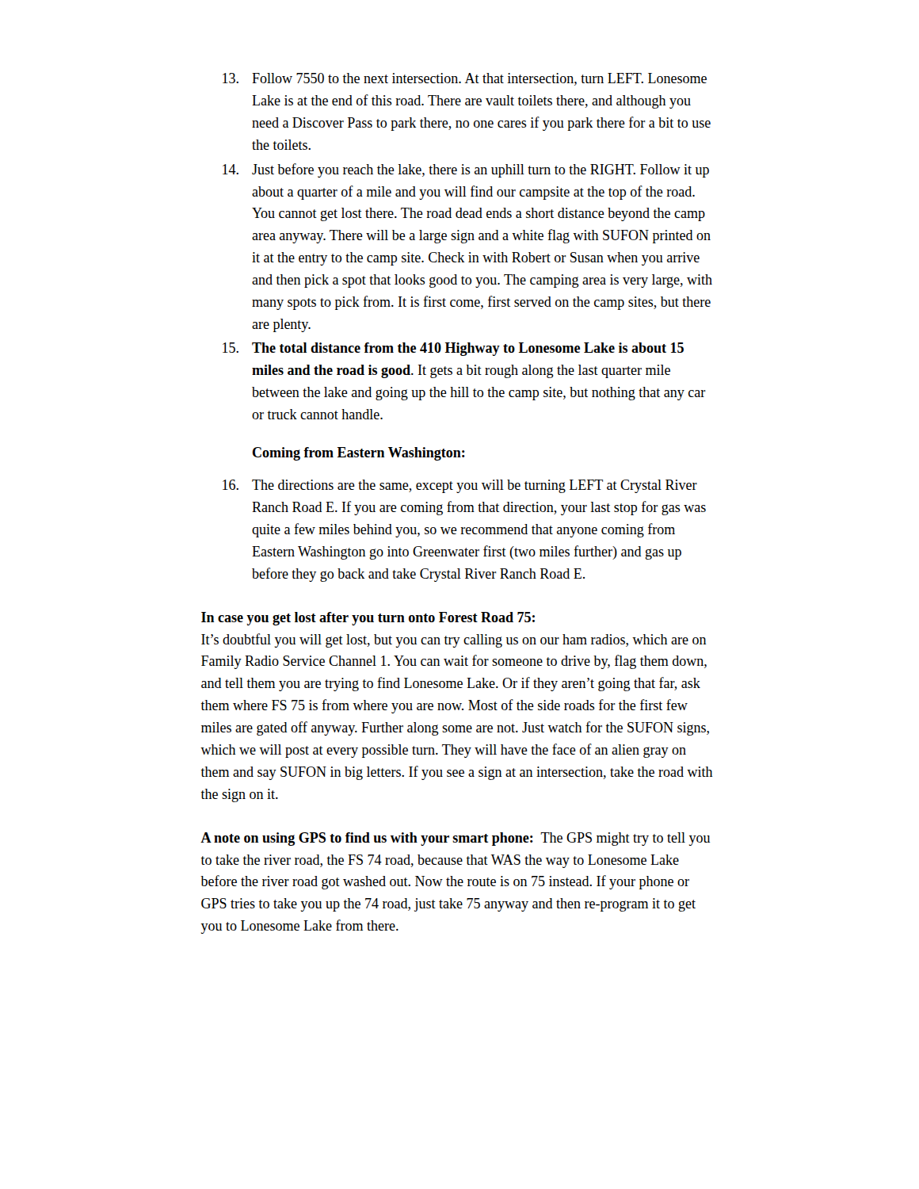Follow 7550 to the next intersection. At that intersection, turn LEFT. Lonesome Lake is at the end of this road. There are vault toilets there, and although you need a Discover Pass to park there, no one cares if you park there for a bit to use the toilets.
Just before you reach the lake, there is an uphill turn to the RIGHT. Follow it up about a quarter of a mile and you will find our campsite at the top of the road. You cannot get lost there. The road dead ends a short distance beyond the camp area anyway. There will be a large sign and a white flag with SUFON printed on it at the entry to the camp site. Check in with Robert or Susan when you arrive and then pick a spot that looks good to you. The camping area is very large, with many spots to pick from. It is first come, first served on the camp sites, but there are plenty.
The total distance from the 410 Highway to Lonesome Lake is about 15 miles and the road is good. It gets a bit rough along the last quarter mile between the lake and going up the hill to the camp site, but nothing that any car or truck cannot handle.
Coming from Eastern Washington:
The directions are the same, except you will be turning LEFT at Crystal River Ranch Road E. If you are coming from that direction, your last stop for gas was quite a few miles behind you, so we recommend that anyone coming from Eastern Washington go into Greenwater first (two miles further) and gas up before they go back and take Crystal River Ranch Road E.
In case you get lost after you turn onto Forest Road 75:
It’s doubtful you will get lost, but you can try calling us on our ham radios, which are on Family Radio Service Channel 1. You can wait for someone to drive by, flag them down, and tell them you are trying to find Lonesome Lake. Or if they aren’t going that far, ask them where FS 75 is from where you are now. Most of the side roads for the first few miles are gated off anyway. Further along some are not. Just watch for the SUFON signs, which we will post at every possible turn. They will have the face of an alien gray on them and say SUFON in big letters. If you see a sign at an intersection, take the road with the sign on it.
A note on using GPS to find us with your smart phone: The GPS might try to tell you to take the river road, the FS 74 road, because that WAS the way to Lonesome Lake before the river road got washed out. Now the route is on 75 instead. If your phone or GPS tries to take you up the 74 road, just take 75 anyway and then re-program it to get you to Lonesome Lake from there.